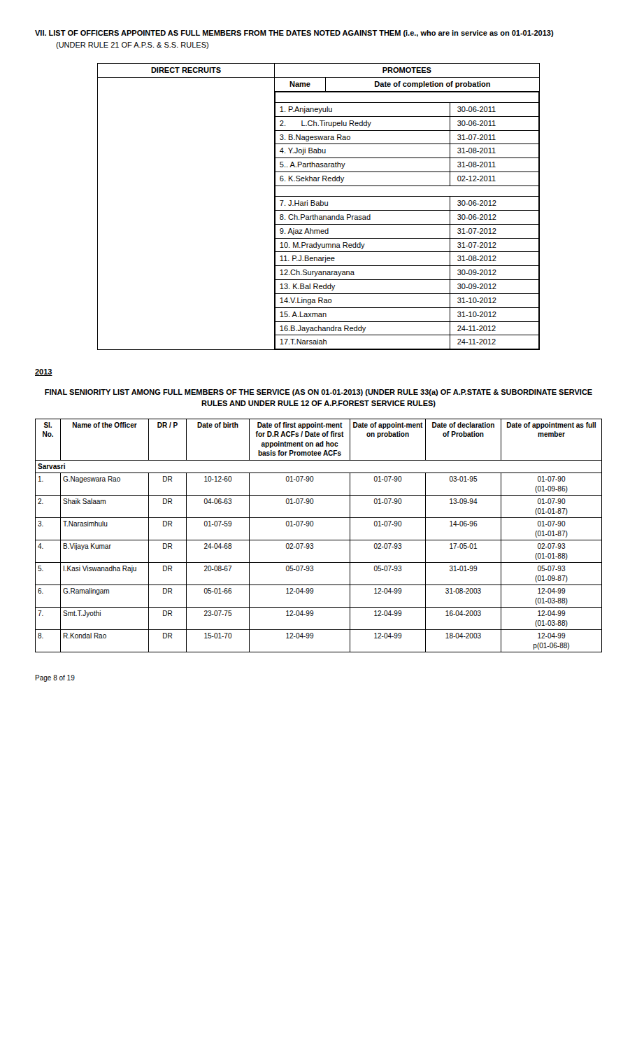VII. LIST OF OFFICERS APPOINTED AS FULL MEMBERS FROM THE DATES NOTED AGAINST THEM (i.e., who are in service as on 01-01-2013)
(UNDER RULE 21 OF A.P.S. & S.S. RULES)
| DIRECT RECRUITS | PROMOTEES |
| --- | --- |
| | Name | Date of completion of probation |
| / 1. P.Anjaneyulu / 30-06-2011 / / 2. L.Ch.Tirupelu Reddy / 30-06-2011 / / 3. B.Nageswara Rao / 31-07-2011 / / 4. Y.Joji Babu / 31-08-2011 / / 5.. A.Parthasarathy / 31-08-2011 / / 6. K.Sekhar Reddy / 02-12-2011 / / 7. J.Hari Babu / 30-06-2012 / / 8. Ch.Parthananda Prasad / 30-06-2012 / / 9. Ajaz Ahmed / 31-07-2012 / / 10. M.Pradyumna Reddy / 31-07-2012 / / 11. P.J.Benarjee / 31-08-2012 / / 12.Ch.Suryanarayana / 30-09-2012 / / 13. K.Bal Reddy / 30-09-2012 / / 14.V.Linga Rao / 31-10-2012 / / 15. A.Laxman / 31-10-2012 / / 16.B.Jayachandra Reddy / 24-11-2012 / / 17.T.Narsaiah / 24-11-2012 / |
2013
FINAL SENIORITY LIST AMONG FULL MEMBERS OF THE SERVICE (AS ON 01-01-2013) (UNDER RULE 33(a) OF A.P.STATE & SUBORDINATE SERVICE RULES AND UNDER RULE 12 OF A.P.FOREST SERVICE RULES)
| Sl. No. | Name of the Officer | DR / P | Date of birth | Date of first appoint-ment for D.R ACFs / Date of first appointment on ad hoc basis for Promotee ACFs | Date of appoint-ment on probation | Date of declaration of Probation | Date of appointment as full member |
| --- | --- | --- | --- | --- | --- | --- | --- |
| Sarvasri |
| 1. | G.Nageswara Rao | DR | 10-12-60 | 01-07-90 | 01-07-90 | 03-01-95 | 01-07-90 (01-09-86) |
| 2. | Shaik Salaam | DR | 04-06-63 | 01-07-90 | 01-07-90 | 13-09-94 | 01-07-90 (01-01-87) |
| 3. | T.Narasimhulu | DR | 01-07-59 | 01-07-90 | 01-07-90 | 14-06-96 | 01-07-90 (01-01-87) |
| 4. | B.Vijaya Kumar | DR | 24-04-68 | 02-07-93 | 02-07-93 | 17-05-01 | 02-07-93 (01-01-88) |
| 5. | I.Kasi Viswanadha Raju | DR | 20-08-67 | 05-07-93 | 05-07-93 | 31-01-99 | 05-07-93 (01-09-87) |
| 6. | G.Ramalingam | DR | 05-01-66 | 12-04-99 | 12-04-99 | 31-08-2003 | 12-04-99 (01-03-88) |
| 7. | Smt.T.Jyothi | DR | 23-07-75 | 12-04-99 | 12-04-99 | 16-04-2003 | 12-04-99 (01-03-88) |
| 8. | R.Kondal Rao | DR | 15-01-70 | 12-04-99 | 12-04-99 | 18-04-2003 | 12-04-99 p(01-06-88) |
Page 8 of 19